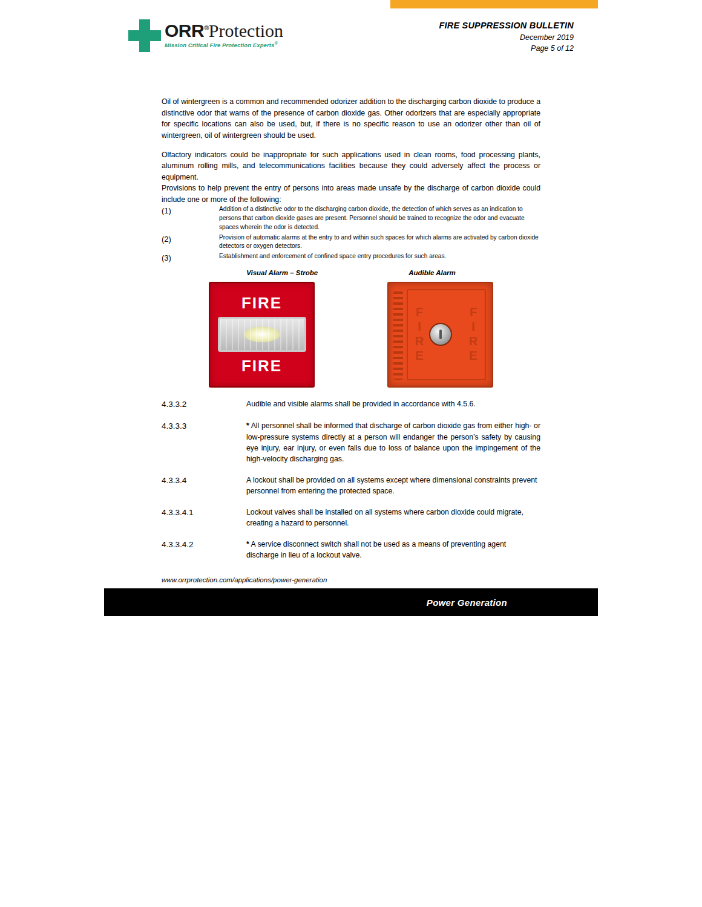ORR®Protection
Mission Critical Fire Protection Experts®
FIRE SUPPRESSION BULLETIN
December 2019
Page 5 of 12
Oil of wintergreen is a common and recommended odorizer addition to the discharging carbon dioxide to produce a distinctive odor that warns of the presence of carbon dioxide gas. Other odorizers that are especially appropriate for specific locations can also be used, but, if there is no specific reason to use an odorizer other than oil of wintergreen, oil of wintergreen should be used.
Olfactory indicators could be inappropriate for such applications used in clean rooms, food processing plants, aluminum rolling mills, and telecommunications facilities because they could adversely affect the process or equipment.
Provisions to help prevent the entry of persons into areas made unsafe by the discharge of carbon dioxide could include one or more of the following:
(1)
Addition of a distinctive odor to the discharging carbon dioxide, the detection of which serves as an indication to persons that carbon dioxide gases are present. Personnel should be trained to recognize the odor and evacuate spaces wherein the odor is detected.
(2)
Provision of automatic alarms at the entry to and within such spaces for which alarms are activated by carbon dioxide detectors or oxygen detectors.
(3)
Establishment and enforcement of confined space entry procedures for such areas.
Visual Alarm – Strobe
Audible Alarm
FIRE
FIRE
FIRE
FIRE
4.3.3.2
Audible and visible alarms shall be provided in accordance with 4.5.6.
4.3.3.3
* All personnel shall be informed that discharge of carbon dioxide gas from either high- or low-pressure systems directly at a person will endanger the person’s safety by causing eye injury, ear injury, or even falls due to loss of balance upon the impingement of the high-velocity discharging gas.
4.3.3.4
A lockout shall be provided on all systems except where dimensional constraints prevent personnel from entering the protected space.
4.3.3.4.1
Lockout valves shall be installed on all systems where carbon dioxide could migrate, creating a hazard to personnel.
4.3.3.4.2
* A service disconnect switch shall not be used as a means of preventing agent discharge in lieu of a lockout valve.
www.orrprotection.com/applications/power-generation
Power Generation